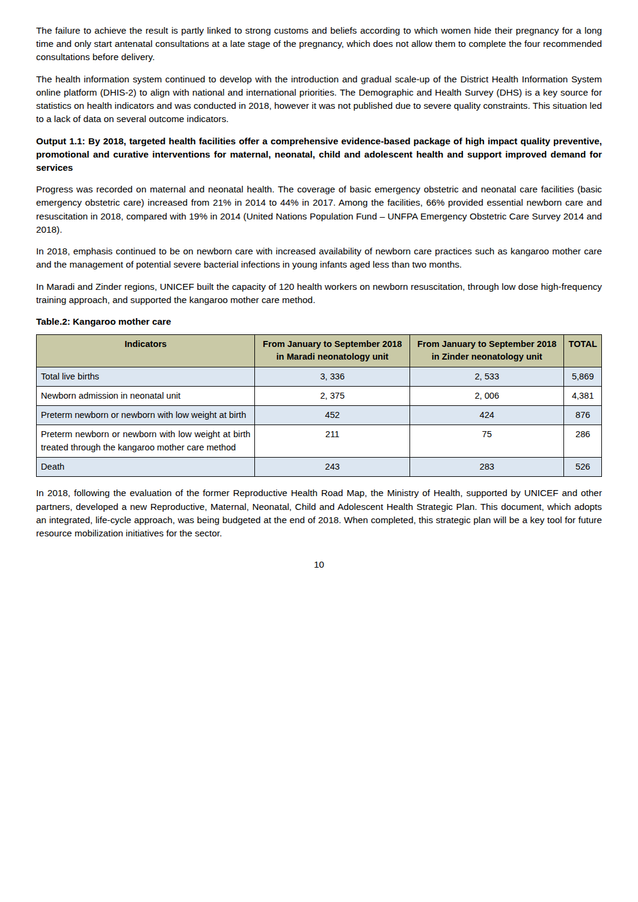The failure to achieve the result is partly linked to strong customs and beliefs according to which women hide their pregnancy for a long time and only start antenatal consultations at a late stage of the pregnancy, which does not allow them to complete the four recommended consultations before delivery.
The health information system continued to develop with the introduction and gradual scale-up of the District Health Information System online platform (DHIS-2) to align with national and international priorities. The Demographic and Health Survey (DHS) is a key source for statistics on health indicators and was conducted in 2018, however it was not published due to severe quality constraints. This situation led to a lack of data on several outcome indicators.
Output 1.1: By 2018, targeted health facilities offer a comprehensive evidence-based package of high impact quality preventive, promotional and curative interventions for maternal, neonatal, child and adolescent health and support improved demand for services
Progress was recorded on maternal and neonatal health. The coverage of basic emergency obstetric and neonatal care facilities (basic emergency obstetric care) increased from 21% in 2014 to 44% in 2017. Among the facilities, 66% provided essential newborn care and resuscitation in 2018, compared with 19% in 2014 (United Nations Population Fund – UNFPA Emergency Obstetric Care Survey 2014 and 2018).
In 2018, emphasis continued to be on newborn care with increased availability of newborn care practices such as kangaroo mother care and the management of potential severe bacterial infections in young infants aged less than two months.
In Maradi and Zinder regions, UNICEF built the capacity of 120 health workers on newborn resuscitation, through low dose high-frequency training approach, and supported the kangaroo mother care method.
Table.2: Kangaroo mother care
| Indicators | From January to September 2018 in Maradi neonatology unit | From January to September 2018 in Zinder neonatology unit | TOTAL |
| --- | --- | --- | --- |
| Total live births | 3, 336 | 2, 533 | 5,869 |
| Newborn admission in neonatal unit | 2, 375 | 2, 006 | 4,381 |
| Preterm newborn or newborn with low weight at birth | 452 | 424 | 876 |
| Preterm newborn or newborn with low weight at birth treated through the kangaroo mother care method | 211 | 75 | 286 |
| Death | 243 | 283 | 526 |
In 2018, following the evaluation of the former Reproductive Health Road Map, the Ministry of Health, supported by UNICEF and other partners, developed a new Reproductive, Maternal, Neonatal, Child and Adolescent Health Strategic Plan. This document, which adopts an integrated, life-cycle approach, was being budgeted at the end of 2018. When completed, this strategic plan will be a key tool for future resource mobilization initiatives for the sector.
10